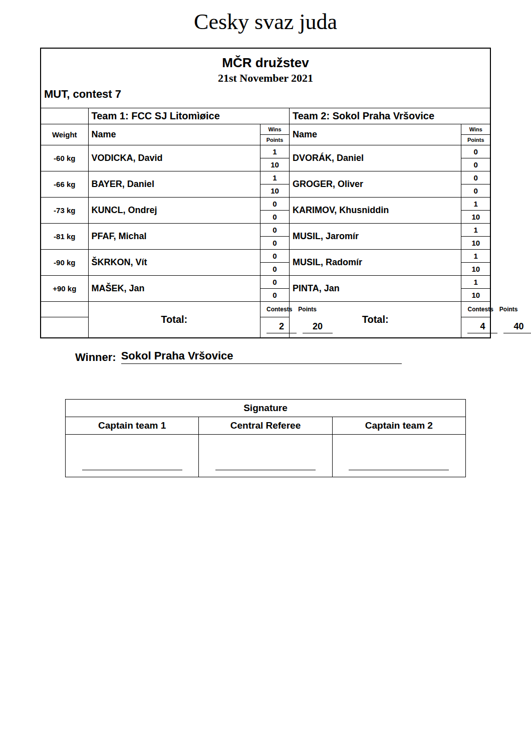Cesky svaz juda
| MČR družstev 21st November 2021 MUT, contest 7 |
| | Team 1: FCC SJ Litomìøice | Team 2: Sokol Praha Vršovice |
| Weight | Name | Wins | Name | Wins |
| Points | Points |
| -60 kg | VODICKA, David | 1 | DVORÁK, Daniel | 0 |
| 10 | 0 |
| -66 kg | BAYER, Daniel | 1 | GROGER, Oliver | 0 |
| 10 | 0 |
| -73 kg | KUNCL, Ondrej | 0 | KARIMOV, Khusniddin | 1 |
| 0 | 10 |
| -81 kg | PFAF, Michal | 0 | MUSIL, Jaromír | 1 |
| 0 | 10 |
| -90 kg | ŠKRKON, Vít | 0 | MUSIL, Radomír | 1 |
| 0 | 10 |
| +90 kg | MAŠEK, Jan | 0 | PINTA, Jan | 1 |
| 0 | 10 |
| | Total: | / Contests / Points / | Total: | / Contests / Points / |
| | / 2 / 20 / | / 4 / 40 / |
Winner: Sokol Praha Vršovice
| Signature |
| --- |
| Captain team 1 | Central Referee | Captain team 2 |